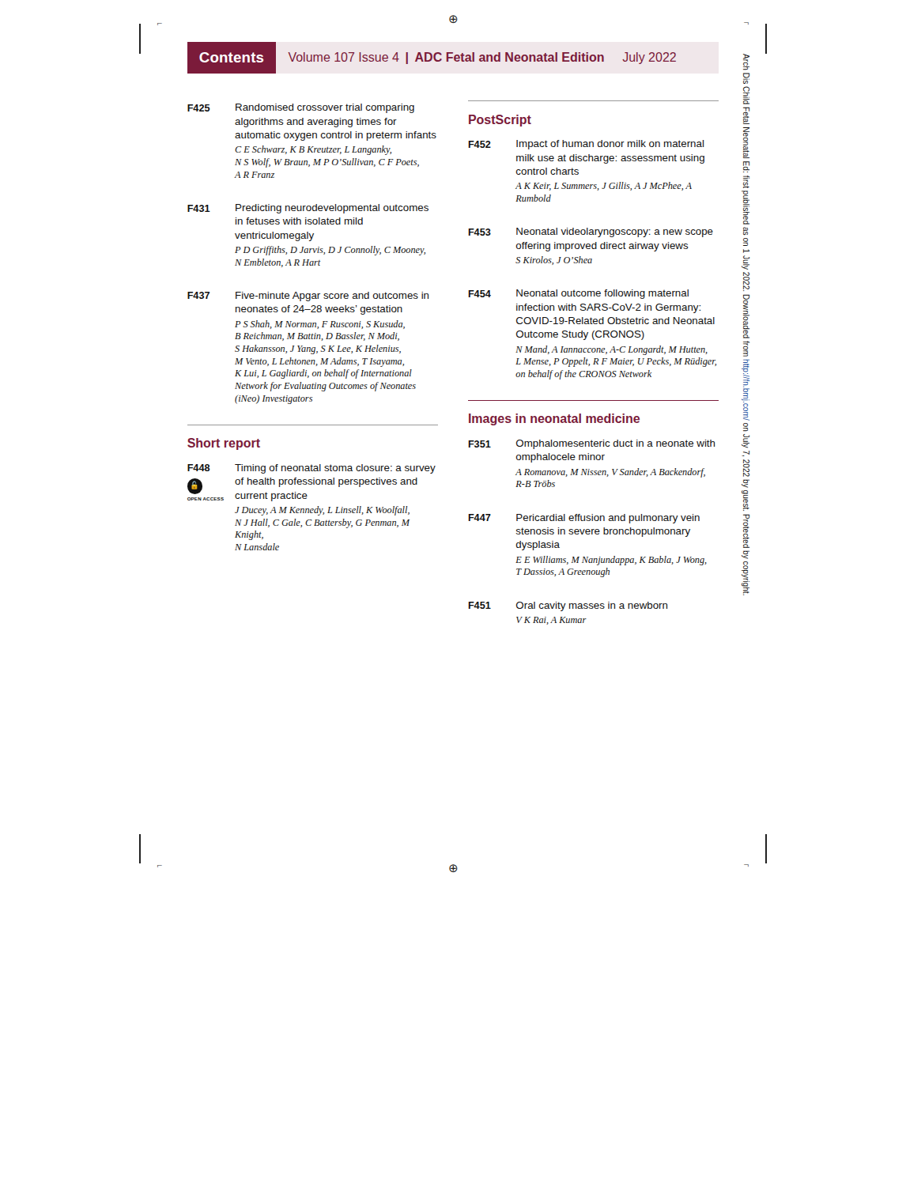⌐
¬
⌐
¬
⊕
⊕
Contents
Volume 107 Issue 4 | ADC Fetal and Neonatal Edition July 2022
F425
Randomised crossover trial comparing algorithms and averaging times for automatic oxygen control in preterm infants
C E Schwarz, K B Kreutzer, L Langanky,
N S Wolf, W Braun, M P O’Sullivan, C F Poets,
A R Franz
F431
Predicting neurodevelopmental outcomes in fetuses with isolated mild ventriculomegaly
P D Griffiths, D Jarvis, D J Connolly, C Mooney,
N Embleton, A R Hart
F437
Five-minute Apgar score and outcomes in neonates of 24–28 weeks’ gestation
P S Shah, M Norman, F Rusconi, S Kusuda,
B Reichman, M Battin, D Bassler, N Modi,
S Hakansson, J Yang, S K Lee, K Helenius,
M Vento, L Lehtonen, M Adams, T Isayama,
K Lui, L Gagliardi, on behalf of International Network for Evaluating Outcomes of Neonates (iNeo) Investigators
Short report
F448 🔓 OPEN ACCESS
Timing of neonatal stoma closure: a survey of health professional perspectives and current practice
J Ducey, A M Kennedy, L Linsell, K Woolfall,
N J Hall, C Gale, C Battersby, G Penman, M Knight,
N Lansdale
PostScript
F452
Impact of human donor milk on maternal milk use at discharge: assessment using control charts
A K Keir, L Summers, J Gillis, A J McPhee, A Rumbold
F453
Neonatal videolaryngoscopy: a new scope offering improved direct airway views
S Kirolos, J O’Shea
F454
Neonatal outcome following maternal infection with SARS-CoV-2 in Germany: COVID-19-Related Obstetric and Neonatal Outcome Study (CRONOS)
N Mand, A Iannaccone, A-C Longardt, M Hutten,
L Mense, P Oppelt, R F Maier, U Pecks, M Rüdiger,
on behalf of the CRONOS Network
Images in neonatal medicine
F351
Omphalomesenteric duct in a neonate with omphalocele minor
A Romanova, M Nissen, V Sander, A Backendorf,
R-B Tröbs
F447
Pericardial effusion and pulmonary vein stenosis in severe bronchopulmonary dysplasia
E E Williams, M Nanjundappa, K Babla, J Wong,
T Dassios, A Greenough
F451
Oral cavity masses in a newborn
V K Rai, A Kumar
Arch Dis Child Fetal Neonatal Ed: first published as on 1 July 2022. Downloaded from http://fn.bmj.com/ on July 7, 2022 by guest. Protected by copyright.